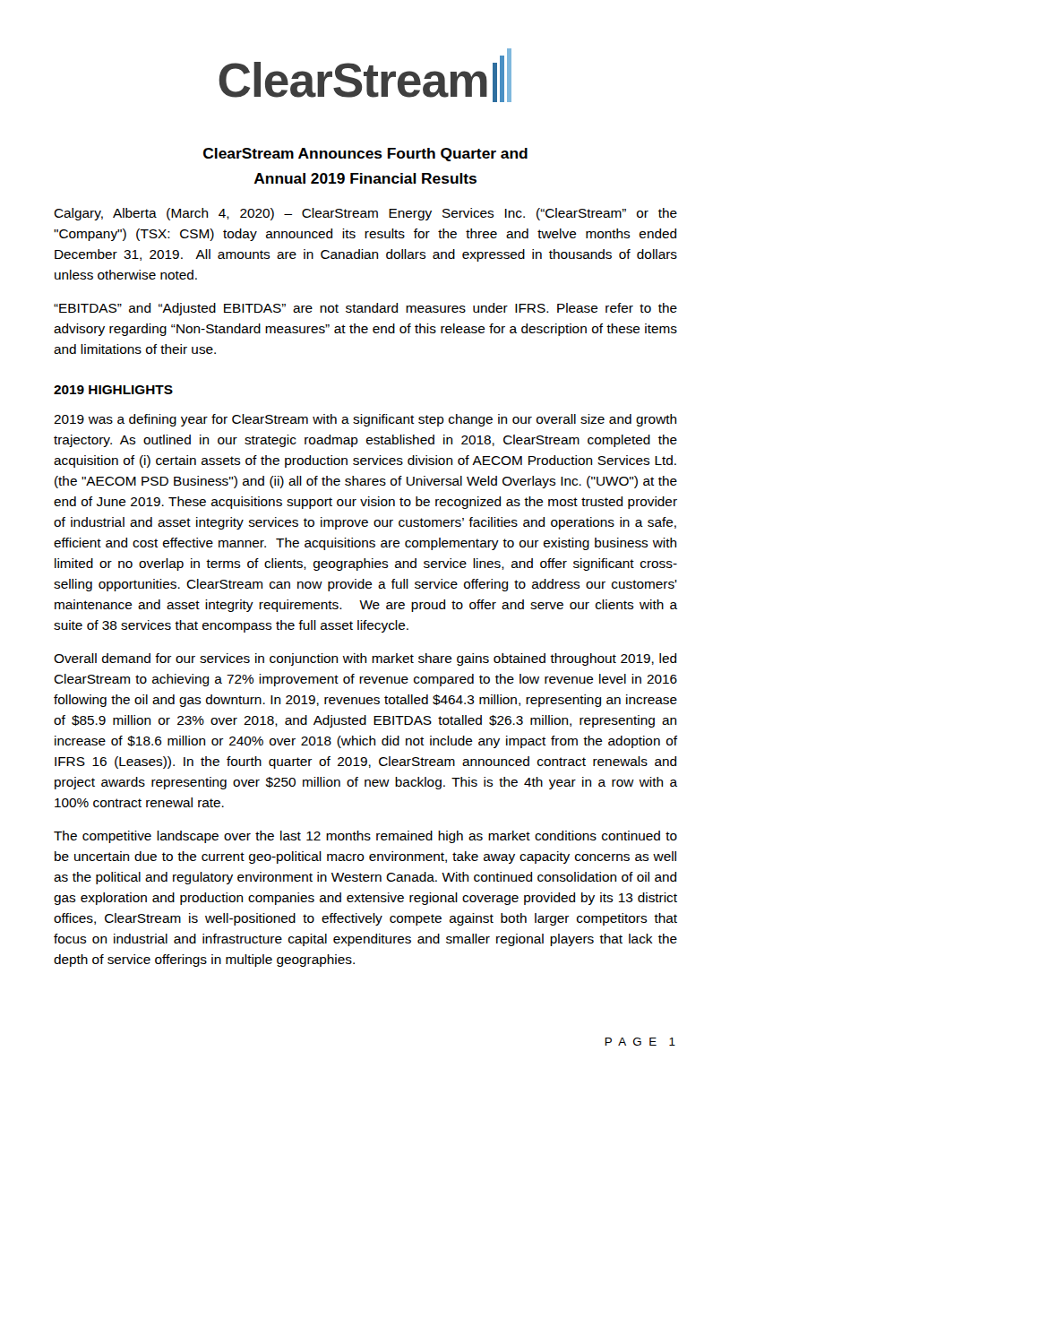ClearStream
ClearStream Announces Fourth Quarter and
Annual 2019 Financial Results
Calgary, Alberta (March 4, 2020) – ClearStream Energy Services Inc. (“ClearStream” or the "Company") (TSX: CSM) today announced its results for the three and twelve months ended December 31, 2019. All amounts are in Canadian dollars and expressed in thousands of dollars unless otherwise noted.
“EBITDAS” and “Adjusted EBITDAS” are not standard measures under IFRS. Please refer to the advisory regarding “Non-Standard measures” at the end of this release for a description of these items and limitations of their use.
2019 HIGHLIGHTS
2019 was a defining year for ClearStream with a significant step change in our overall size and growth trajectory. As outlined in our strategic roadmap established in 2018, ClearStream completed the acquisition of (i) certain assets of the production services division of AECOM Production Services Ltd. (the "AECOM PSD Business") and (ii) all of the shares of Universal Weld Overlays Inc. ("UWO") at the end of June 2019. These acquisitions support our vision to be recognized as the most trusted provider of industrial and asset integrity services to improve our customers’ facilities and operations in a safe, efficient and cost effective manner. The acquisitions are complementary to our existing business with limited or no overlap in terms of clients, geographies and service lines, and offer significant cross-selling opportunities. ClearStream can now provide a full service offering to address our customers' maintenance and asset integrity requirements. We are proud to offer and serve our clients with a suite of 38 services that encompass the full asset lifecycle.
Overall demand for our services in conjunction with market share gains obtained throughout 2019, led ClearStream to achieving a 72% improvement of revenue compared to the low revenue level in 2016 following the oil and gas downturn. In 2019, revenues totalled $464.3 million, representing an increase of $85.9 million or 23% over 2018, and Adjusted EBITDAS totalled $26.3 million, representing an increase of $18.6 million or 240% over 2018 (which did not include any impact from the adoption of IFRS 16 (Leases)). In the fourth quarter of 2019, ClearStream announced contract renewals and project awards representing over $250 million of new backlog. This is the 4th year in a row with a 100% contract renewal rate.
The competitive landscape over the last 12 months remained high as market conditions continued to be uncertain due to the current geo-political macro environment, take away capacity concerns as well as the political and regulatory environment in Western Canada. With continued consolidation of oil and gas exploration and production companies and extensive regional coverage provided by its 13 district offices, ClearStream is well-positioned to effectively compete against both larger competitors that focus on industrial and infrastructure capital expenditures and smaller regional players that lack the depth of service offerings in multiple geographies.
P A G E 1